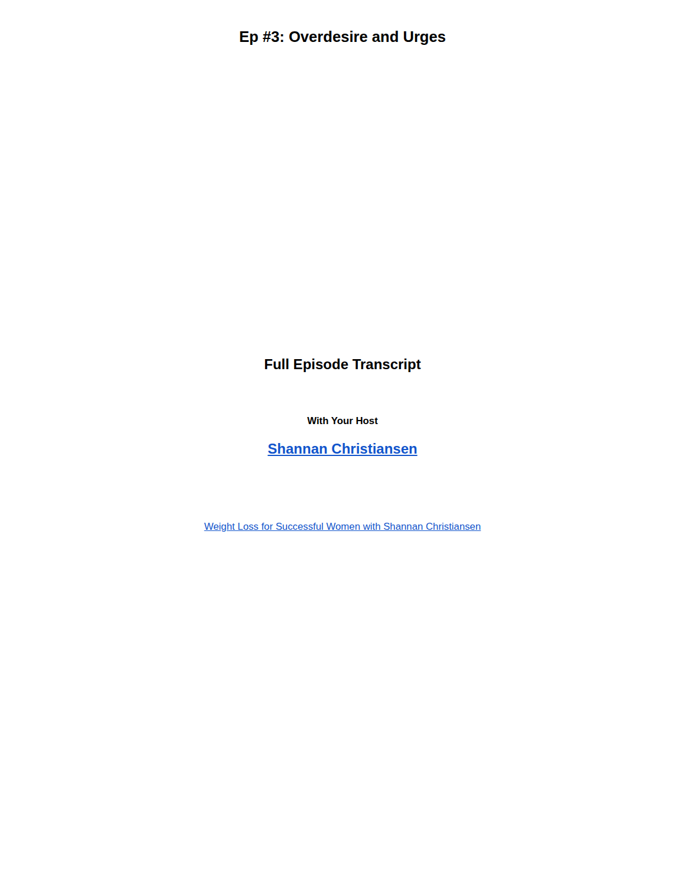Ep #3: Overdesire and Urges
Full Episode Transcript
With Your Host
Shannan Christiansen
Weight Loss for Successful Women with Shannan Christiansen